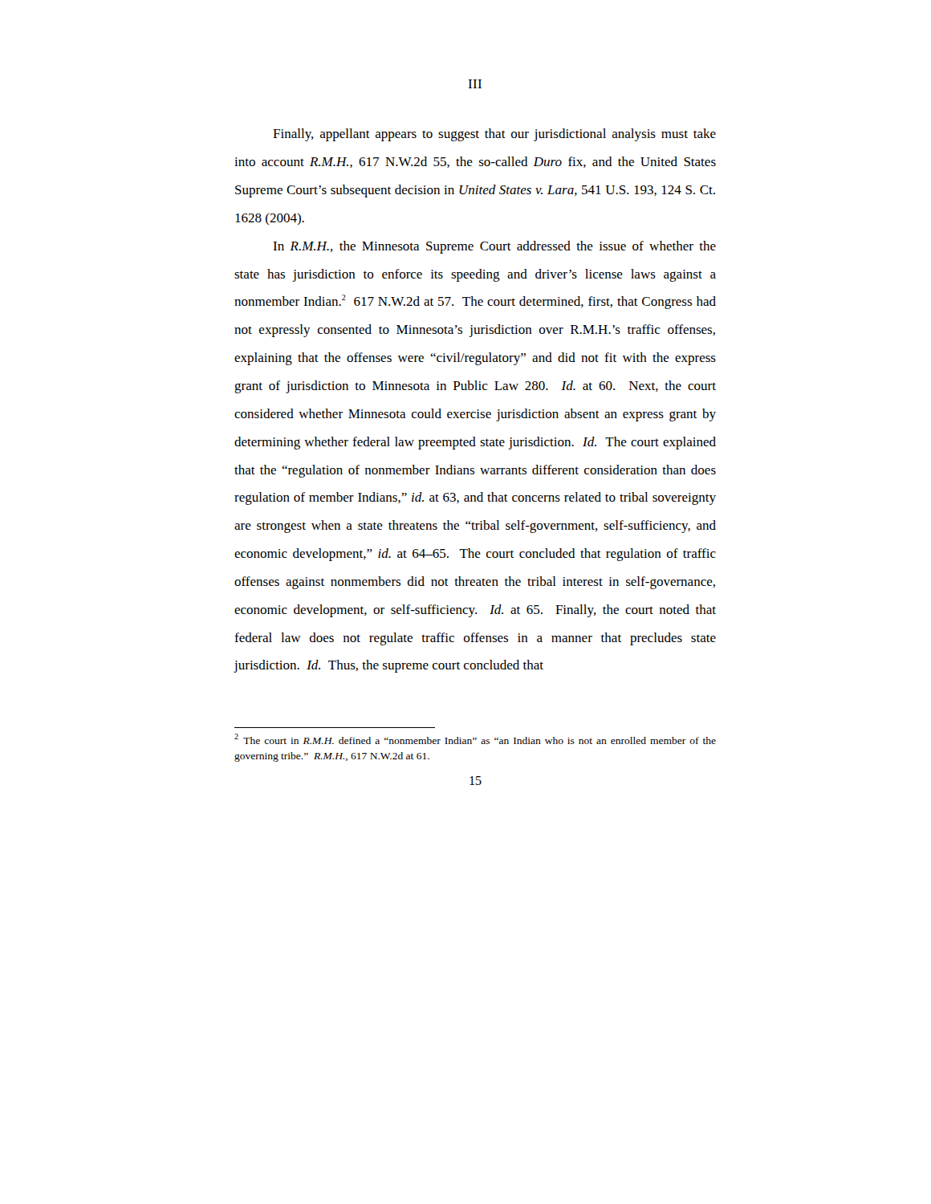III
Finally, appellant appears to suggest that our jurisdictional analysis must take into account R.M.H., 617 N.W.2d 55, the so-called Duro fix, and the United States Supreme Court’s subsequent decision in United States v. Lara, 541 U.S. 193, 124 S. Ct. 1628 (2004).
In R.M.H., the Minnesota Supreme Court addressed the issue of whether the state has jurisdiction to enforce its speeding and driver’s license laws against a nonmember Indian.2 617 N.W.2d at 57. The court determined, first, that Congress had not expressly consented to Minnesota’s jurisdiction over R.M.H.’s traffic offenses, explaining that the offenses were “civil/regulatory” and did not fit with the express grant of jurisdiction to Minnesota in Public Law 280. Id. at 60. Next, the court considered whether Minnesota could exercise jurisdiction absent an express grant by determining whether federal law preempted state jurisdiction. Id. The court explained that the “regulation of nonmember Indians warrants different consideration than does regulation of member Indians,” id. at 63, and that concerns related to tribal sovereignty are strongest when a state threatens the “tribal self-government, self-sufficiency, and economic development,” id. at 64–65. The court concluded that regulation of traffic offenses against nonmembers did not threaten the tribal interest in self-governance, economic development, or self-sufficiency. Id. at 65. Finally, the court noted that federal law does not regulate traffic offenses in a manner that precludes state jurisdiction. Id. Thus, the supreme court concluded that
2 The court in R.M.H. defined a “nonmember Indian” as “an Indian who is not an enrolled member of the governing tribe.” R.M.H., 617 N.W.2d at 61.
15